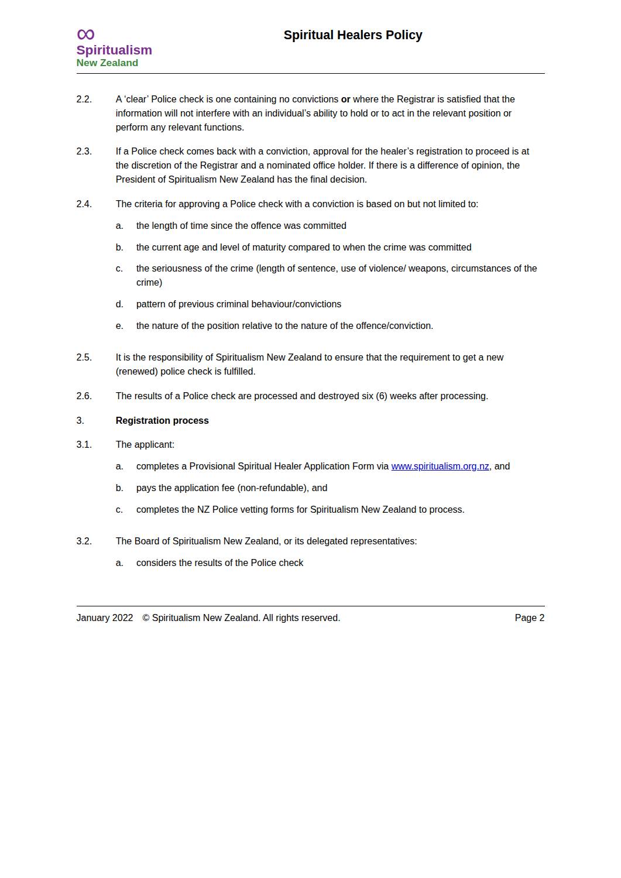∞ Spiritualism New Zealand
Spiritual Healers Policy
2.2. A ‘clear’ Police check is one containing no convictions or where the Registrar is satisfied that the information will not interfere with an individual’s ability to hold or to act in the relevant position or perform any relevant functions.
2.3. If a Police check comes back with a conviction, approval for the healer’s registration to proceed is at the discretion of the Registrar and a nominated office holder. If there is a difference of opinion, the President of Spiritualism New Zealand has the final decision.
2.4. The criteria for approving a Police check with a conviction is based on but not limited to:
a. the length of time since the offence was committed
b. the current age and level of maturity compared to when the crime was committed
c. the seriousness of the crime (length of sentence, use of violence/ weapons, circumstances of the crime)
d. pattern of previous criminal behaviour/convictions
e. the nature of the position relative to the nature of the offence/conviction.
2.5. It is the responsibility of Spiritualism New Zealand to ensure that the requirement to get a new (renewed) police check is fulfilled.
2.6. The results of a Police check are processed and destroyed six (6) weeks after processing.
3. Registration process
3.1. The applicant:
a. completes a Provisional Spiritual Healer Application Form via www.spiritualism.org.nz, and
b. pays the application fee (non-refundable), and
c. completes the NZ Police vetting forms for Spiritualism New Zealand to process.
3.2. The Board of Spiritualism New Zealand, or its delegated representatives:
a. considers the results of the Police check
January 2022 © Spiritualism New Zealand. All rights reserved. Page 2